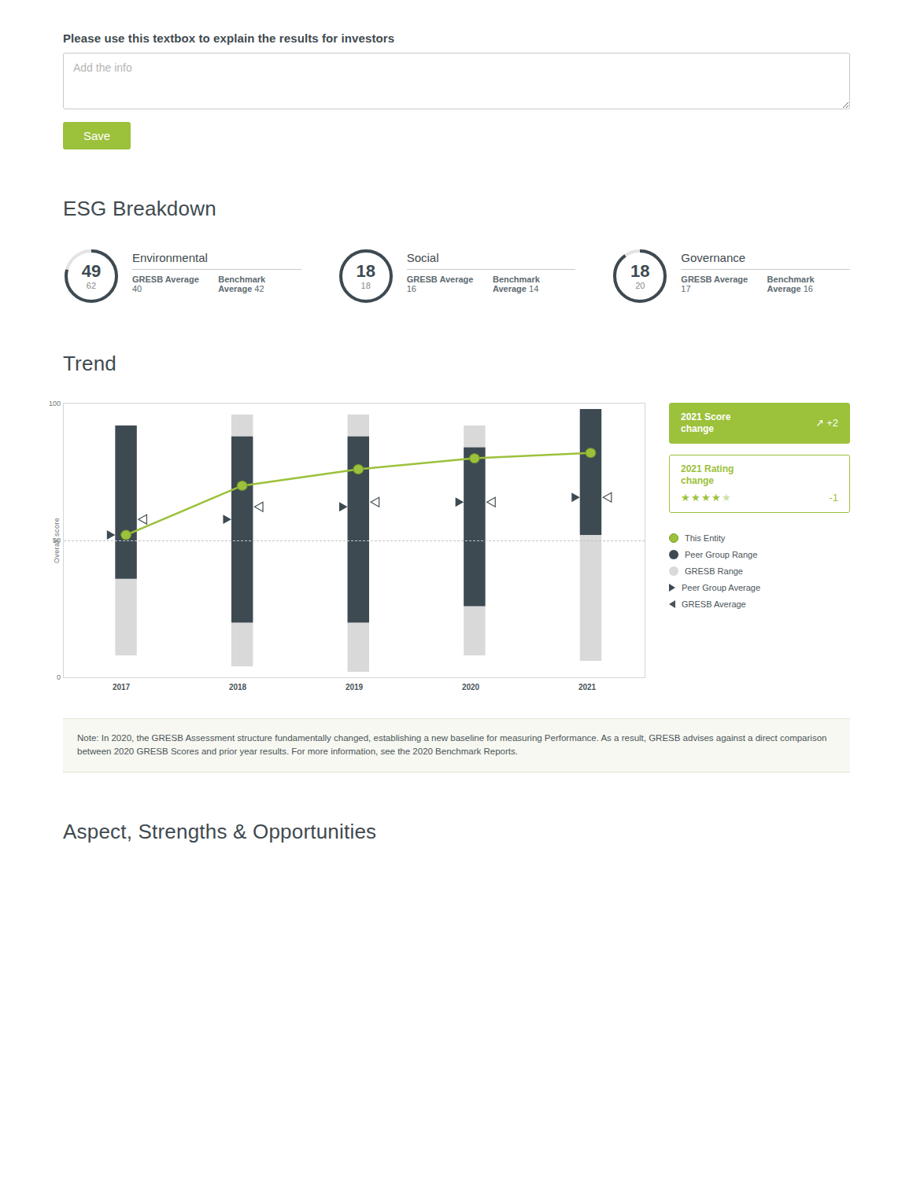Please use this textbox to explain the results for investors
Save
ESG Breakdown
4962
Environmental
GRESB Average 40 Benchmark Average 42
1818
Social
GRESB Average 16 Benchmark Average 14
1820
Governance
GRESB Average 17 Benchmark Average 16
Trend
Overall score
100 50 0
20172018201920202021
2021 Score
change ↗ +2
2021 Rating
change
★★★★★ -1
This Entity
Peer Group Range
GRESB Range
Peer Group Average
GRESB Average
Note: In 2020, the GRESB Assessment structure fundamentally changed, establishing a new baseline for measuring Performance. As a result, GRESB advises against a direct comparison between 2020 GRESB Scores and prior year results. For more information, see the 2020 Benchmark Reports.
Aspect, Strengths & Opportunities